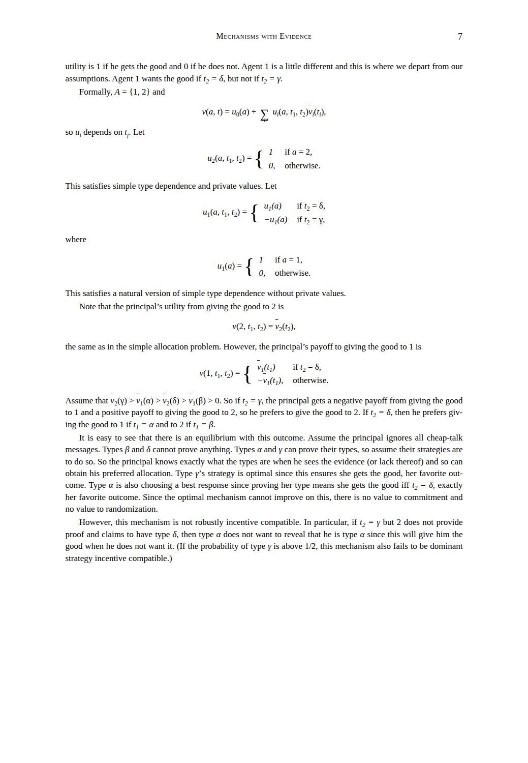Mechanisms with Evidence 7
utility is 1 if he gets the good and 0 if he does not. Agent 1 is a little different and this is where we depart from our assumptions. Agent 1 wants the good if t2 = δ, but not if t2 = γ.
Formally, A = {1, 2} and
v(a, t) = u0(a) + ∑i ui(a, t1, t2)vi(ti),
so ui depends on tj. Let
u2(a, t1, t2) = { 1 if a = 2, 0, otherwise.
This satisfies simple type dependence and private values. Let
u1(a, t1, t2) = { u1(a) if t2 = δ, −u1(a) if t2 = γ,
where
u1(a) = { 1 if a = 1, 0, otherwise.
This satisfies a natural version of simple type dependence without private values.
Note that the principal’s utility from giving the good to 2 is
v(2, t1, t2) = v2(t2),
the same as in the simple allocation problem. However, the principal’s payoff to giving the good to 1 is
v(1, t1, t2) = { v1(t1) if t2 = δ, −v1(t1), otherwise.
Assume that v2(γ) > v1(α) > v2(δ) > v1(β) > 0. So if t2 = γ, the principal gets a negative payoff from giving the good to 1 and a positive payoff to giving the good to 2, so he prefers to give the good to 2. If t2 = δ, then he prefers giving the good to 1 if t1 = α and to 2 if t1 = β.
It is easy to see that there is an equilibrium with this outcome. Assume the principal ignores all cheap-talk messages. Types β and δ cannot prove anything. Types α and γ can prove their types, so assume their strategies are to do so. So the principal knows exactly what the types are when he sees the evidence (or lack thereof) and so can obtain his preferred allocation. Type γ’s strategy is optimal since this ensures she gets the good, her favorite outcome. Type α is also choosing a best response since proving her type means she gets the good iff t2 = δ, exactly her favorite outcome. Since the optimal mechanism cannot improve on this, there is no value to commitment and no value to randomization.
However, this mechanism is not robustly incentive compatible. In particular, if t2 = γ but 2 does not provide proof and claims to have type δ, then type α does not want to reveal that he is type α since this will give him the good when he does not want it. (If the probability of type γ is above 1/2, this mechanism also fails to be dominant strategy incentive compatible.)